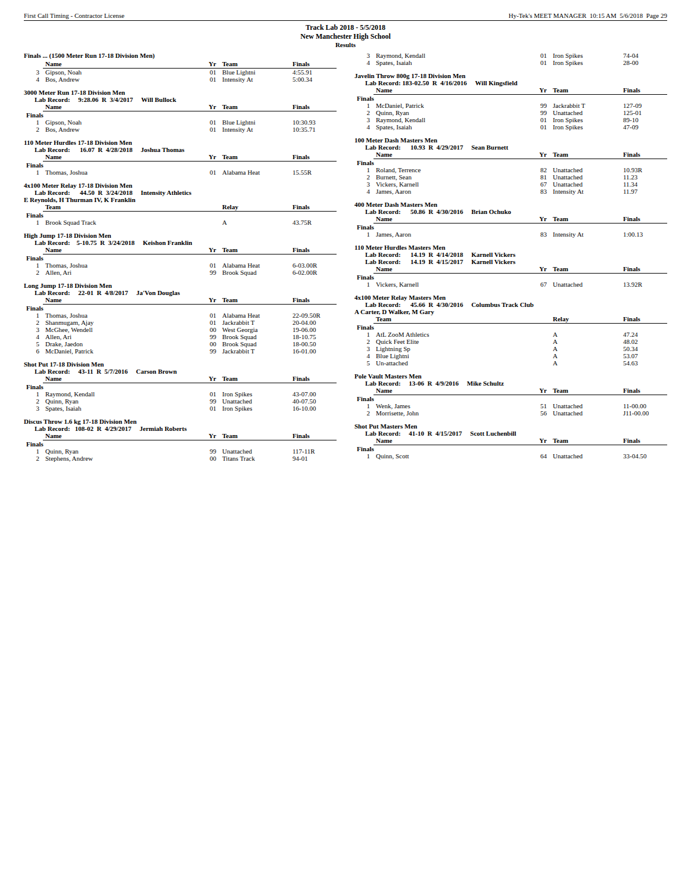First Call Timing - Contractor License
Hy-Tek's MEET MANAGER 10:15 AM 5/6/2018 Page 29
Track Lab 2018 - 5/5/2018
New Manchester High School
Results
Finals ... (1500 Meter Run 17-18 Division Men)
| | Name | Yr | Team | Finals |
| --- | --- | --- | --- | --- |
| 3 | Gipson, Noah | 01 | Blue Lightni | 4:55.91 |
| 4 | Bos, Andrew | 01 | Intensity At | 5:00.34 |
3000 Meter Run 17-18 Division Men
Lab Record: 9:28.06 R 3/4/2017 Will Bullock
| | Name | Yr | Team | Finals |
| --- | --- | --- | --- | --- |
| Finals |
| 1 | Gipson, Noah | 01 | Blue Lightni | 10:30.93 |
| 2 | Bos, Andrew | 01 | Intensity At | 10:35.71 |
110 Meter Hurdles 17-18 Division Men
Lab Record: 16.07 R 4/28/2018 Joshua Thomas
| | Name | Yr | Team | Finals |
| --- | --- | --- | --- | --- |
| Finals |
| 1 | Thomas, Joshua | 01 | Alabama Heat | 15.55R |
4x100 Meter Relay 17-18 Division Men
Lab Record: 44.50 R 3/24/2018 Intensity Athletics
E Reynolds, H Thurman IV, K Franklin
| | Team | Relay | Finals |
| --- | --- | --- | --- |
| Finals |
| 1 | Brook Squad Track | A | 43.75R |
High Jump 17-18 Division Men
Lab Record: 5-10.75 R 3/24/2018 Keishon Franklin
| | Name | Yr | Team | Finals |
| --- | --- | --- | --- | --- |
| Finals |
| 1 | Thomas, Joshua | 01 | Alabama Heat | 6-03.00R |
| 2 | Allen, Ari | 99 | Brook Squad | 6-02.00R |
Long Jump 17-18 Division Men
Lab Record: 22-01 R 4/8/2017 Ja'Von Douglas
| | Name | Yr | Team | Finals |
| --- | --- | --- | --- | --- |
| Finals |
| 1 | Thomas, Joshua | 01 | Alabama Heat | 22-09.50R |
| 2 | Shanmugam, Ajay | 01 | Jackrabbit T | 20-04.00 |
| 3 | McGhee, Wendell | 00 | West Georgia | 19-06.00 |
| 4 | Allen, Ari | 99 | Brook Squad | 18-10.75 |
| 5 | Drake, Jaedon | 00 | Brook Squad | 18-00.50 |
| 6 | McDaniel, Patrick | 99 | Jackrabbit T | 16-01.00 |
Shot Put 17-18 Division Men
Lab Record: 43-11 R 5/7/2016 Carson Brown
| | Name | Yr | Team | Finals |
| --- | --- | --- | --- | --- |
| Finals |
| 1 | Raymond, Kendall | 01 | Iron Spikes | 43-07.00 |
| 2 | Quinn, Ryan | 99 | Unattached | 40-07.50 |
| 3 | Spates, Isaiah | 01 | Iron Spikes | 16-10.00 |
Discus Throw 1.6 kg 17-18 Division Men
Lab Record: 108-02 R 4/29/2017 Jermiah Roberts
| | Name | Yr | Team | Finals |
| --- | --- | --- | --- | --- |
| Finals |
| 1 | Quinn, Ryan | 99 | Unattached | 117-11R |
| 2 | Stephens, Andrew | 00 | Titans Track | 94-01 |
| 3 | Raymond, Kendall | 01 | Iron Spikes | 74-04 |
| 4 | Spates, Isaiah | 01 | Iron Spikes | 28-00 |
Javelin Throw 800g 17-18 Division Men
Lab Record: 183-02.50 R 4/16/2016 Will Kingsfield
| | Name | Yr | Team | Finals |
| --- | --- | --- | --- | --- |
| Finals |
| 1 | McDaniel, Patrick | 99 | Jackrabbit T | 127-09 |
| 2 | Quinn, Ryan | 99 | Unattached | 125-01 |
| 3 | Raymond, Kendall | 01 | Iron Spikes | 89-10 |
| 4 | Spates, Isaiah | 01 | Iron Spikes | 47-09 |
100 Meter Dash Masters Men
Lab Record: 10.93 R 4/29/2017 Sean Burnett
| | Name | Yr | Team | Finals |
| --- | --- | --- | --- | --- |
| Finals |
| 1 | Roland, Terrence | 82 | Unattached | 10.93R |
| 2 | Burnett, Sean | 81 | Unattached | 11.23 |
| 3 | Vickers, Karnell | 67 | Unattached | 11.34 |
| 4 | James, Aaron | 83 | Intensity At | 11.97 |
400 Meter Dash Masters Men
Lab Record: 50.86 R 4/30/2016 Brian Ochuko
| | Name | Yr | Team | Finals |
| --- | --- | --- | --- | --- |
| Finals |
| 1 | James, Aaron | 83 | Intensity At | 1:00.13 |
110 Meter Hurdles Masters Men
Lab Record: 14.19 R 4/14/2018 Karnell Vickers
Lab Record: 14.19 R 4/15/2017 Karnell Vickers
| | Name | Yr | Team | Finals |
| --- | --- | --- | --- | --- |
| Finals |
| 1 | Vickers, Karnell | 67 | Unattached | 13.92R |
4x100 Meter Relay Masters Men
Lab Record: 45.66 R 4/30/2016 Columbus Track Club
A Carter, D Walker, M Gary
| | Team | Relay | Finals |
| --- | --- | --- | --- |
| Finals |
| 1 | AtL ZooM Athletics | A | 47.24 |
| 2 | Quick Feet Elite | A | 48.02 |
| 3 | Lightning Sp | A | 50.34 |
| 4 | Blue Lightni | A | 53.07 |
| 5 | Un-attached | A | 54.63 |
Pole Vault Masters Men
Lab Record: 13-06 R 4/9/2016 Mike Schultz
| | Name | Yr | Team | Finals |
| --- | --- | --- | --- | --- |
| Finals |
| 1 | Wenk, James | 51 | Unattached | 11-00.00 |
| 2 | Morrisette, John | 56 | Unattached | J11-00.00 |
Shot Put Masters Men
Lab Record: 41-10 R 4/15/2017 Scott Luchenbill
| | Name | Yr | Team | Finals |
| --- | --- | --- | --- | --- |
| Finals |
| 1 | Quinn, Scott | 64 | Unattached | 33-04.50 |